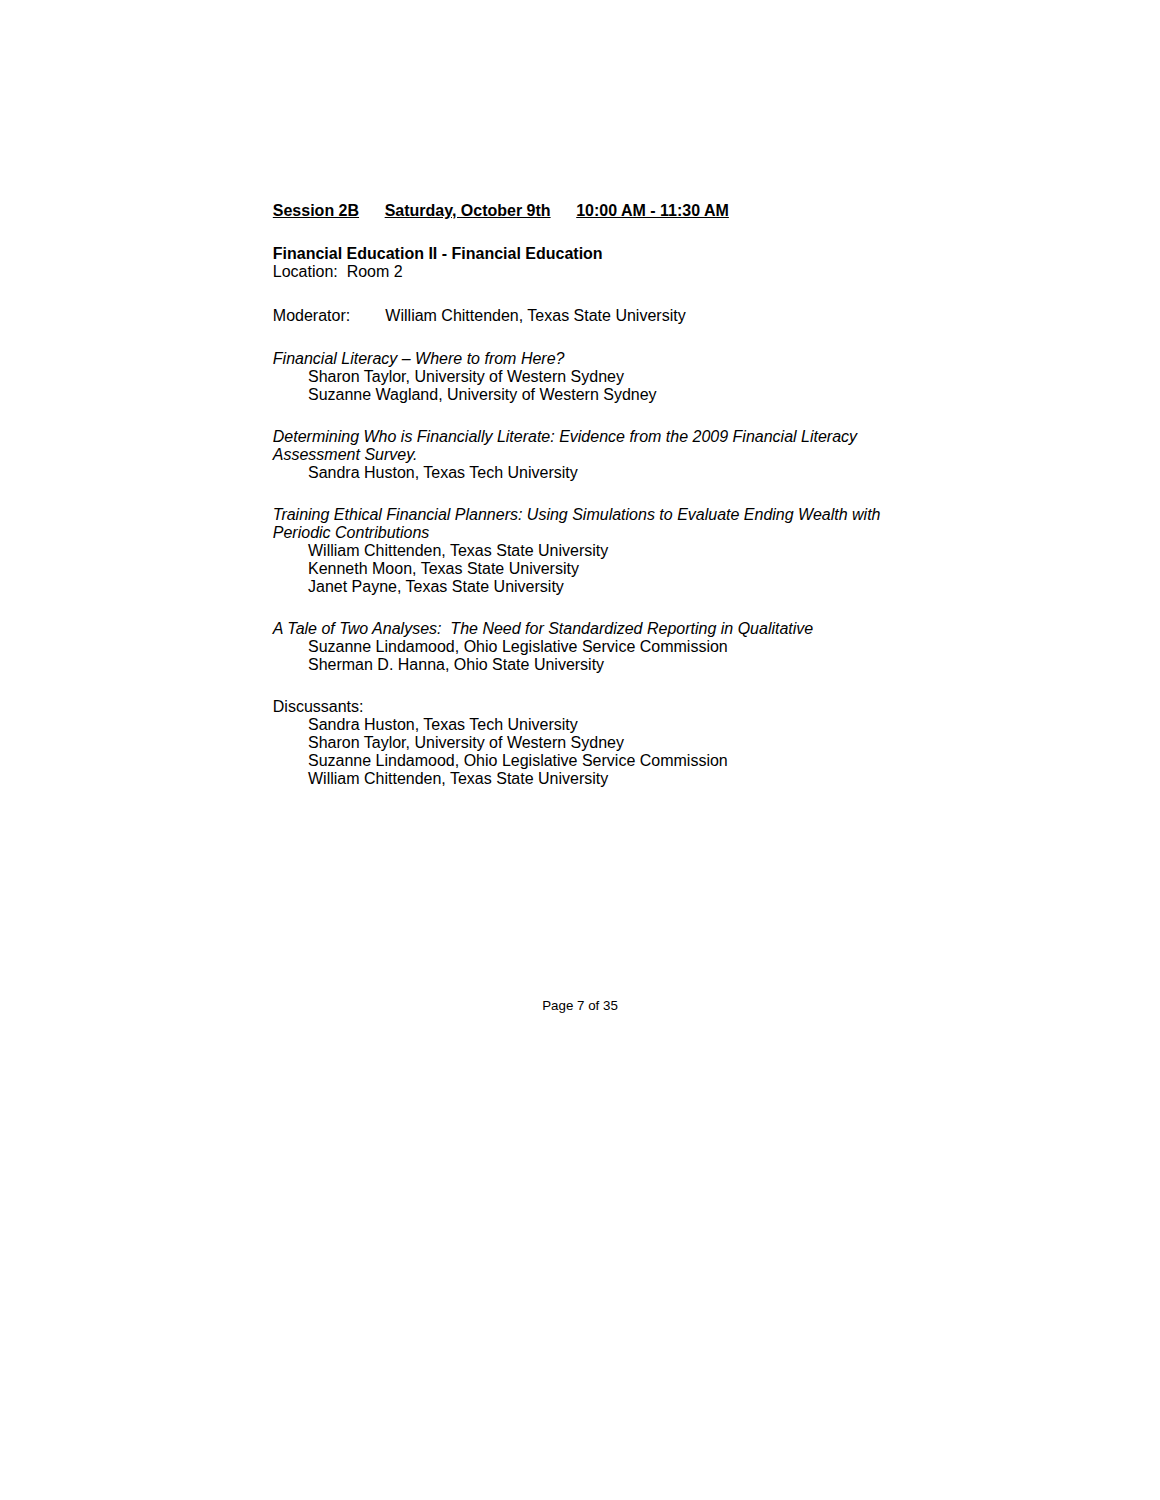Session 2B Saturday, October 9th 10:00 AM - 11:30 AM
Financial Education II - Financial Education
Location: Room 2
Moderator: William Chittenden, Texas State University
Financial Literacy – Where to from Here?
Sharon Taylor, University of Western Sydney
Suzanne Wagland, University of Western Sydney
Determining Who is Financially Literate: Evidence from the 2009 Financial Literacy Assessment Survey.
Sandra Huston, Texas Tech University
Training Ethical Financial Planners: Using Simulations to Evaluate Ending Wealth with Periodic Contributions
William Chittenden, Texas State University
Kenneth Moon, Texas State University
Janet Payne, Texas State University
A Tale of Two Analyses: The Need for Standardized Reporting in Qualitative
Suzanne Lindamood, Ohio Legislative Service Commission
Sherman D. Hanna, Ohio State University
Discussants:
Sandra Huston, Texas Tech University
Sharon Taylor, University of Western Sydney
Suzanne Lindamood, Ohio Legislative Service Commission
William Chittenden, Texas State University
Page 7 of 35